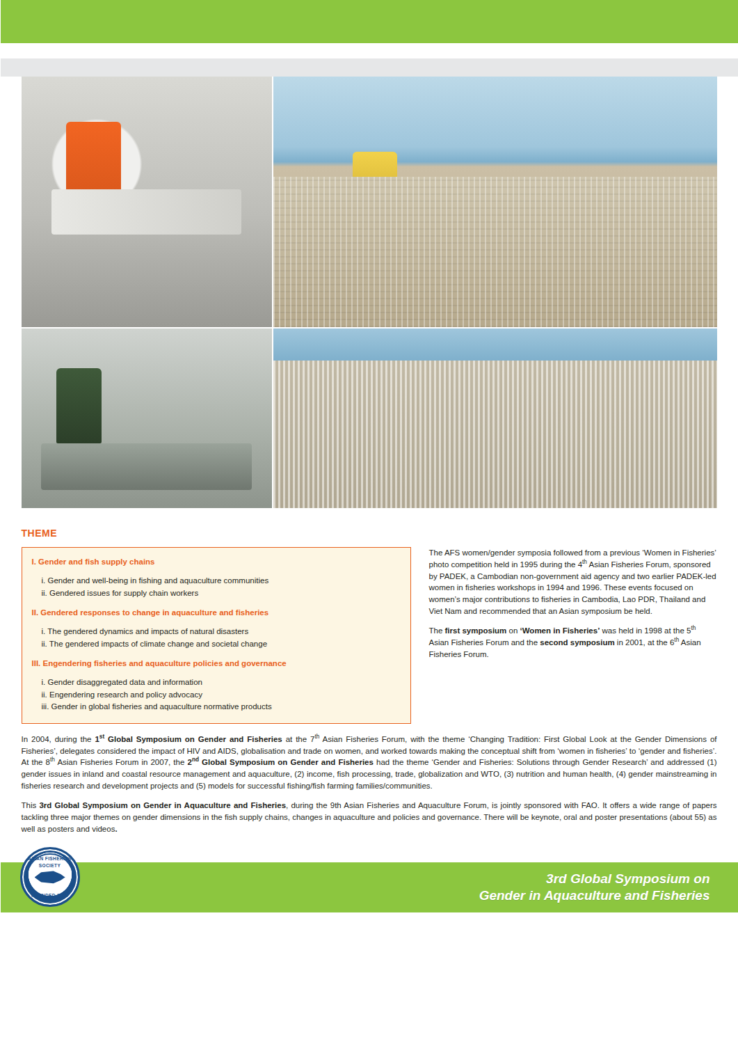THEME
I. Gender and fish supply chains
i. Gender and well-being in fishing and aquaculture communities
ii. Gendered issues for supply chain workers
II. Gendered responses to change in aquaculture and fisheries
i. The gendered dynamics and impacts of natural disasters
ii. The gendered impacts of climate change and societal change
III. Engendering fisheries and aquaculture policies and governance
i. Gender disaggregated data and information
ii. Engendering research and policy advocacy
iii. Gender in global fisheries and aquaculture normative products
The AFS women/gender symposia followed from a previous ‘Women in Fisheries’ photo competition held in 1995 during the 4th Asian Fisheries Forum, sponsored by PADEK, a Cambodian non-government aid agency and two earlier PADEK-led women in fisheries workshops in 1994 and 1996. These events focused on women’s major contributions to fisheries in Cambodia, Lao PDR, Thailand and Viet Nam and recommended that an Asian symposium be held.
The first symposium on ‘Women in Fisheries’ was held in 1998 at the 5th Asian Fisheries Forum and the second symposium in 2001, at the 6th Asian Fisheries Forum.
In 2004, during the 1st Global Symposium on Gender and Fisheries at the 7th Asian Fisheries Forum, with the theme ‘Changing Tradition: First Global Look at the Gender Dimensions of Fisheries’, delegates considered the impact of HIV and AIDS, globalisation and trade on women, and worked towards making the conceptual shift from ‘women in fisheries’ to ‘gender and fisheries’. At the 8th Asian Fisheries Forum in 2007, the 2nd Global Symposium on Gender and Fisheries had the theme ‘Gender and Fisheries: Solutions through Gender Research’ and addressed (1) gender issues in inland and coastal resource management and aquaculture, (2) income, fish processing, trade, globalization and WTO, (3) nutrition and human health, (4) gender mainstreaming in fisheries research and development projects and (5) models for successful fishing/fish farming families/communities.
This 3rd Global Symposium on Gender in Aquaculture and Fisheries, during the 9th Asian Fisheries and Aquaculture Forum, is jointly sponsored with FAO. It offers a wide range of papers tackling three major themes on gender dimensions in the fish supply chains, changes in aquaculture and policies and governance. There will be keynote, oral and poster presentations (about 55) as well as posters and videos.
3rd Global Symposium on
Gender in Aquaculture and Fisheries
ASIAN FISHERIES SOCIETY
FOUNDED 1984